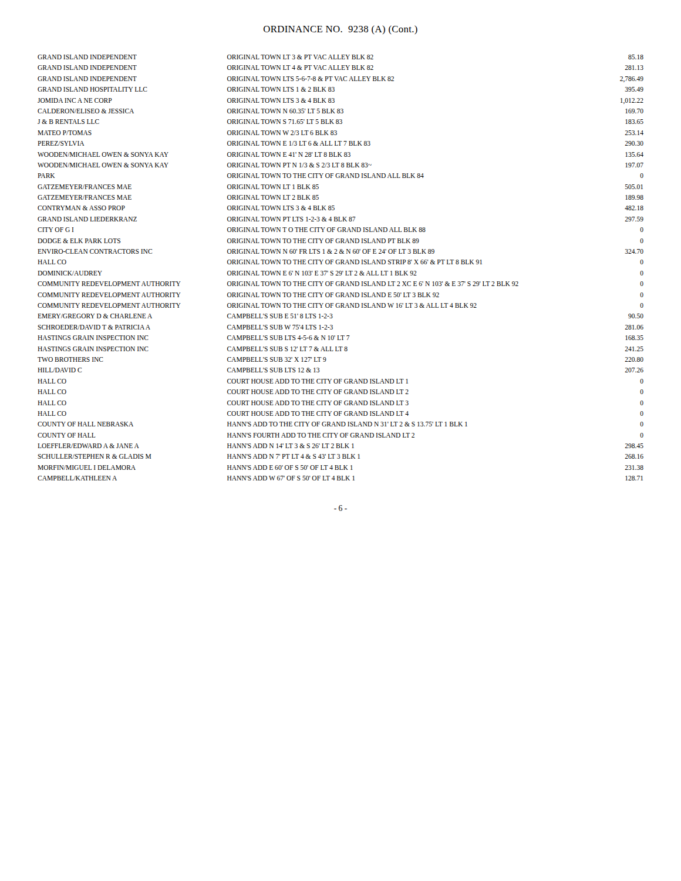ORDINANCE NO. 9238 (A) (Cont.)
| GRAND ISLAND INDEPENDENT | ORIGINAL TOWN LT 3 & PT VAC ALLEY BLK 82 | 85.18 |
| GRAND ISLAND INDEPENDENT | ORIGINAL TOWN LT 4 & PT VAC ALLEY BLK 82 | 281.13 |
| GRAND ISLAND INDEPENDENT | ORIGINAL TOWN LTS 5-6-7-8 & PT VAC ALLEY BLK 82 | 2,786.49 |
| GRAND ISLAND HOSPITALITY LLC | ORIGINAL TOWN LTS 1 & 2 BLK 83 | 395.49 |
| JOMIDA INC A NE CORP | ORIGINAL TOWN LTS 3 & 4 BLK 83 | 1,012.22 |
| CALDERON/ELISEO & JESSICA | ORIGINAL TOWN N 60.35' LT 5 BLK 83 | 169.70 |
| J & B RENTALS LLC | ORIGINAL TOWN S 71.65' LT 5 BLK 83 | 183.65 |
| MATEO P/TOMAS | ORIGINAL TOWN W 2/3 LT 6 BLK 83 | 253.14 |
| PEREZ/SYLVIA | ORIGINAL TOWN E 1/3 LT 6 & ALL LT 7 BLK 83 | 290.30 |
| WOODEN/MICHAEL OWEN & SONYA KAY | ORIGINAL TOWN E 41' N 28' LT 8 BLK 83 | 135.64 |
| WOODEN/MICHAEL OWEN & SONYA KAY | ORIGINAL TOWN PT N 1/3 & S 2/3 LT 8 BLK 83~ | 197.07 |
| PARK | ORIGINAL TOWN TO THE CITY OF GRAND ISLAND ALL BLK 84 | 0 |
| GATZEMEYER/FRANCES MAE | ORIGINAL TOWN LT 1 BLK 85 | 505.01 |
| GATZEMEYER/FRANCES MAE | ORIGINAL TOWN LT 2 BLK 85 | 189.98 |
| CONTRYMAN & ASSO PROP | ORIGINAL TOWN LTS 3 & 4 BLK 85 | 482.18 |
| GRAND ISLAND LIEDERKRANZ | ORIGINAL TOWN PT LTS 1-2-3 & 4 BLK 87 | 297.59 |
| CITY OF G I | ORIGINAL TOWN T O THE CITY OF GRAND ISLAND ALL BLK 88 | 0 |
| DODGE & ELK PARK LOTS | ORIGINAL TOWN TO THE CITY OF GRAND ISLAND PT BLK 89 | 0 |
| ENVIRO-CLEAN CONTRACTORS INC | ORIGINAL TOWN N 60' FR LTS 1 & 2 & N 60' OF E 24' OF LT 3 BLK 89 | 324.70 |
| HALL CO | ORIGINAL TOWN TO THE CITY OF GRAND ISLAND STRIP 8' X 66' & PT LT 8 BLK 91 | 0 |
| DOMINICK/AUDREY | ORIGINAL TOWN E 6' N 103' E 37' S 29' LT 2 & ALL LT 1 BLK 92 | 0 |
| COMMUNITY REDEVELOPMENT AUTHORITY | ORIGINAL TOWN TO THE CITY OF GRAND ISLAND LT 2 XC E 6' N 103' & E 37' S 29' LT 2 BLK 92 | 0 |
| COMMUNITY REDEVELOPMENT AUTHORITY | ORIGINAL TOWN TO THE CITY OF GRAND ISLAND E 50' LT 3 BLK 92 | 0 |
| COMMUNITY REDEVELOPMENT AUTHORITY | ORIGINAL TOWN TO THE CITY OF GRAND ISLAND W 16' LT 3 & ALL LT 4 BLK 92 | 0 |
| EMERY/GREGORY D & CHARLENE A | CAMPBELL'S SUB E 51' 8 LTS 1-2-3 | 90.50 |
| SCHROEDER/DAVID T & PATRICIA A | CAMPBELL'S SUB W 75'4 LTS 1-2-3 | 281.06 |
| HASTINGS GRAIN INSPECTION INC | CAMPBELL'S SUB LTS 4-5-6 & N 10' LT 7 | 168.35 |
| HASTINGS GRAIN INSPECTION INC | CAMPBELL'S SUB S 12' LT 7 & ALL LT 8 | 241.25 |
| TWO BROTHERS INC | CAMPBELL'S SUB 32' X 127' LT 9 | 220.80 |
| HILL/DAVID C | CAMPBELL'S SUB LTS 12 & 13 | 207.26 |
| HALL CO | COURT HOUSE ADD TO THE CITY OF GRAND ISLAND LT 1 | 0 |
| HALL CO | COURT HOUSE ADD TO THE CITY OF GRAND ISLAND LT 2 | 0 |
| HALL CO | COURT HOUSE ADD TO THE CITY OF GRAND ISLAND LT 3 | 0 |
| HALL CO | COURT HOUSE ADD TO THE CITY OF GRAND ISLAND LT 4 | 0 |
| COUNTY OF HALL NEBRASKA | HANN'S ADD TO THE CITY OF GRAND ISLAND N 31' LT 2 & S 13.75' LT 1 BLK 1 | 0 |
| COUNTY OF HALL | HANN'S FOURTH ADD TO THE CITY OF GRAND ISLAND LT 2 | 0 |
| LOEFFLER/EDWARD A & JANE A | HANN'S ADD N 14' LT 3 & S 26' LT 2 BLK 1 | 298.45 |
| SCHULLER/STEPHEN R & GLADIS M | HANN'S ADD N 7' PT LT 4 & S 43' LT 3 BLK 1 | 268.16 |
| MORFIN/MIGUEL I DELAMORA | HANN'S ADD E 60' OF S 50' OF LT 4 BLK 1 | 231.38 |
| CAMPBELL/KATHLEEN A | HANN'S ADD W 67' OF S 50' OF LT 4 BLK 1 | 128.71 |
- 6 -